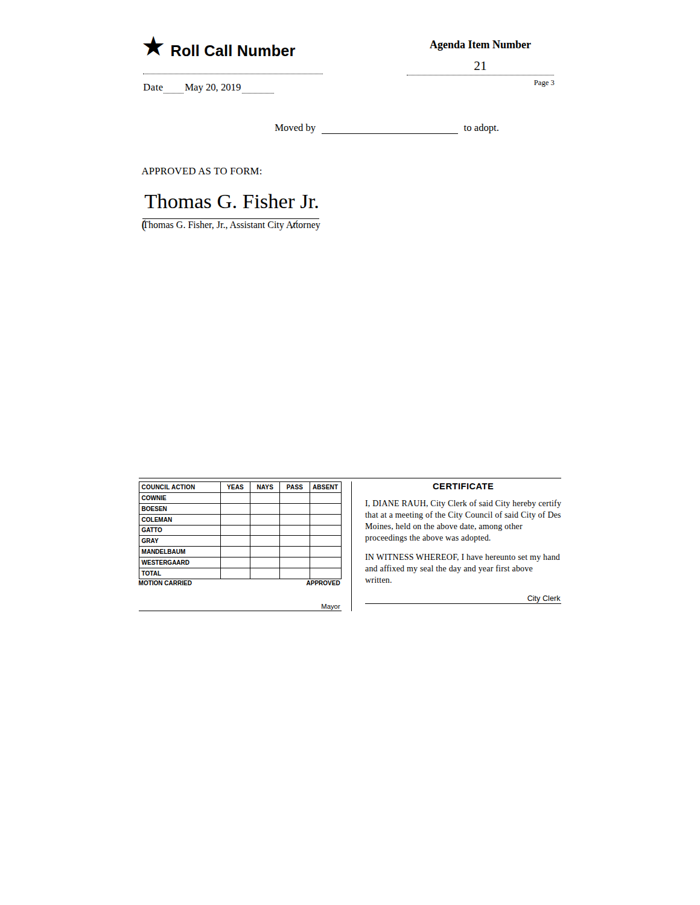★
Roll Call Number
Date May 20, 2019
Agenda Item Number
21
Page 3
Moved by to adopt.
APPROVED AS TO FORM:
Thomas G. Fisher Jr.
(
Thomas G. Fisher, Jr., Assistant City Attorney
⁄
| COUNCIL ACTION | YEAS | NAYS | PASS | ABSENT |
| --- | --- | --- | --- | --- |
| COWNIE | | | | |
| BOESEN | | | | |
| COLEMAN | | | | |
| GATTO | | | | |
| GRAY | | | | |
| MANDELBAUM | | | | |
| WESTERGAARD | | | | |
| TOTAL | | | | |
MOTION CARRIED
APPROVED
Mayor
CERTIFICATE
I, DIANE RAUH, City Clerk of said City hereby certify that at a meeting of the City Council of said City of Des Moines, held on the above date, among other proceedings the above was adopted.
IN WITNESS WHEREOF, I have hereunto set my hand and affixed my seal the day and year first above written.
City Clerk